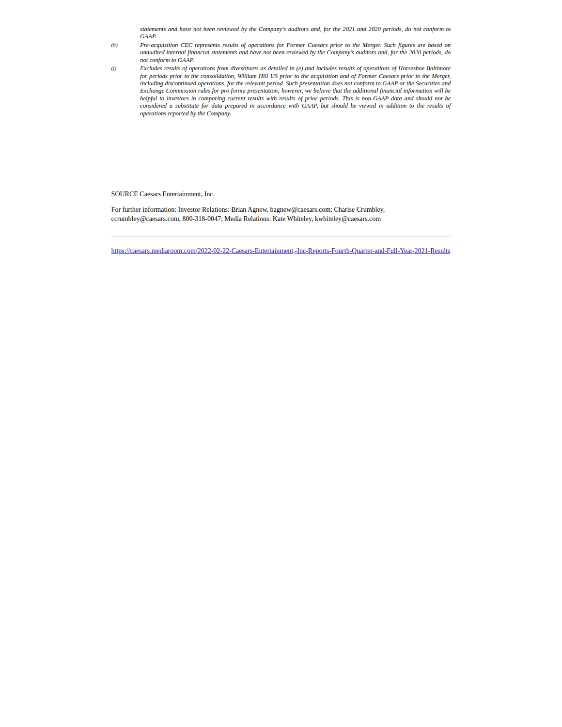statements and have not been reviewed by the Company's auditors and, for the 2021 and 2020 periods, do not conform to GAAP.
| (h) | Pre-acquisition CEC represents results of operations for Former Caesars prior to the Merger. Such figures are based on unaudited internal financial statements and have not been reviewed by the Company's auditors and, for the 2020 periods, do not conform to GAAP. |
| (i) | Excludes results of operations from divestitures as detailed in (e) and includes results of operations of Horseshoe Baltimore for periods prior to the consolidation, William Hill US prior to the acquisition and of Former Caesars prior to the Merger, including discontinued operations, for the relevant period. Such presentation does not conform to GAAP or the Securities and Exchange Commission rules for pro forma presentation; however, we believe that the additional financial information will be helpful to investors in comparing current results with results of prior periods. This is non-GAAP data and should not be considered a substitute for data prepared in accordance with GAAP, but should be viewed in addition to the results of operations reported by the Company. |
SOURCE Caesars Entertainment, Inc.
For further information: Investor Relations: Brian Agnew, bagnew@caesars.com; Charise Crumbley, ccrumbley@caesars.com, 800-318-0047; Media Relations: Kate Whiteley, kwhiteley@caesars.com
https://caesars.mediaroom.com/2022-02-22-Caesars-Entertainment,-Inc-Reports-Fourth-Quarter-and-Full-Year-2021-Results